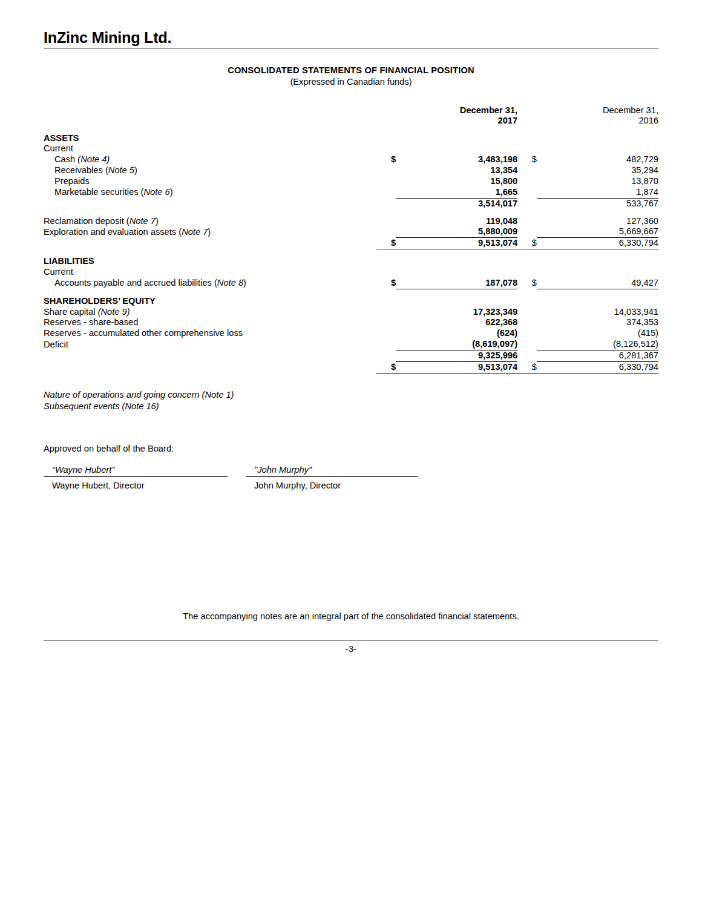InZinc Mining Ltd.
CONSOLIDATED STATEMENTS OF FINANCIAL POSITION
(Expressed in Canadian funds)
| | December 31, 2017 | December 31, 2016 |
| ASSETS | | | | |
| Current | | | | |
| Cash (Note 4) | $ | 3,483,198 | $ | 482,729 |
| Receivables ( Note 5 ) | | 13,354 | | 35,294 |
| Prepaids | | 15,800 | | 13,870 |
| Marketable securities ( Note 6 ) | | 1,665 | | 1,874 |
| | | 3,514,017 | | 533,767 |
| Reclamation deposit ( Note 7 ) | | 119,048 | | 127,360 |
| Exploration and evaluation assets ( Note 7 ) | | 5,880,009 | | 5,669,667 |
| | $ | 9,513,074 | $ | 6,330,794 |
| LIABILITIES | | | | |
| Current | | | | |
| Accounts payable and accrued liabilities ( Note 8 ) | $ | 187,078 | $ | 49,427 |
| SHAREHOLDERS’ EQUITY | | | | |
| Share capital (Note 9) | | 17,323,349 | | 14,033,941 |
| Reserves - share-based | | 622,368 | | 374,353 |
| Reserves - accumulated other comprehensive loss | | (624) | | (415) |
| Deficit | | (8,619,097) | | (8,126,512) |
| | | 9,325,996 | | 6,281,367 |
| | $ | 9,513,074 | $ | 6,330,794 |
Nature of operations and going concern (Note 1)
Subsequent events (Note 16)
Approved on behalf of the Board:
| “Wayne Hubert” | | "John Murphy" |
| Wayne Hubert, Director | | John Murphy, Director |
The accompanying notes are an integral part of the consolidated financial statements.
-3-